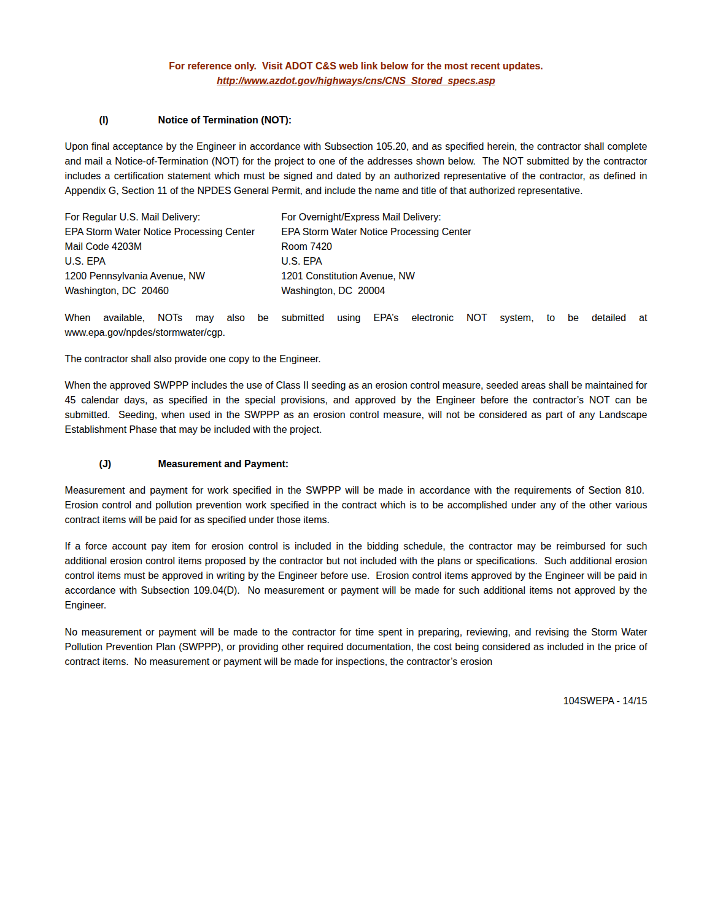For reference only. Visit ADOT C&S web link below for the most recent updates.
http://www.azdot.gov/highways/cns/CNS_Stored_specs.asp
(I) Notice of Termination (NOT):
Upon final acceptance by the Engineer in accordance with Subsection 105.20, and as specified herein, the contractor shall complete and mail a Notice-of-Termination (NOT) for the project to one of the addresses shown below. The NOT submitted by the contractor includes a certification statement which must be signed and dated by an authorized representative of the contractor, as defined in Appendix G, Section 11 of the NPDES General Permit, and include the name and title of that authorized representative.
| For Regular U.S. Mail Delivery: | For Overnight/Express Mail Delivery: |
| EPA Storm Water Notice Processing Center | EPA Storm Water Notice Processing Center |
| Mail Code 4203M | Room 7420 |
| U.S. EPA | U.S. EPA |
| 1200 Pennsylvania Avenue, NW | 1201 Constitution Avenue, NW |
| Washington, DC 20460 | Washington, DC 20004 |
When available, NOTs may also be submitted using EPA’s electronic NOT system, to be detailed at www.epa.gov/npdes/stormwater/cgp.
The contractor shall also provide one copy to the Engineer.
When the approved SWPPP includes the use of Class II seeding as an erosion control measure, seeded areas shall be maintained for 45 calendar days, as specified in the special provisions, and approved by the Engineer before the contractor’s NOT can be submitted. Seeding, when used in the SWPPP as an erosion control measure, will not be considered as part of any Landscape Establishment Phase that may be included with the project.
(J) Measurement and Payment:
Measurement and payment for work specified in the SWPPP will be made in accordance with the requirements of Section 810. Erosion control and pollution prevention work specified in the contract which is to be accomplished under any of the other various contract items will be paid for as specified under those items.
If a force account pay item for erosion control is included in the bidding schedule, the contractor may be reimbursed for such additional erosion control items proposed by the contractor but not included with the plans or specifications. Such additional erosion control items must be approved in writing by the Engineer before use. Erosion control items approved by the Engineer will be paid in accordance with Subsection 109.04(D). No measurement or payment will be made for such additional items not approved by the Engineer.
No measurement or payment will be made to the contractor for time spent in preparing, reviewing, and revising the Storm Water Pollution Prevention Plan (SWPPP), or providing other required documentation, the cost being considered as included in the price of contract items. No measurement or payment will be made for inspections, the contractor’s erosion
104SWEPA - 14/15